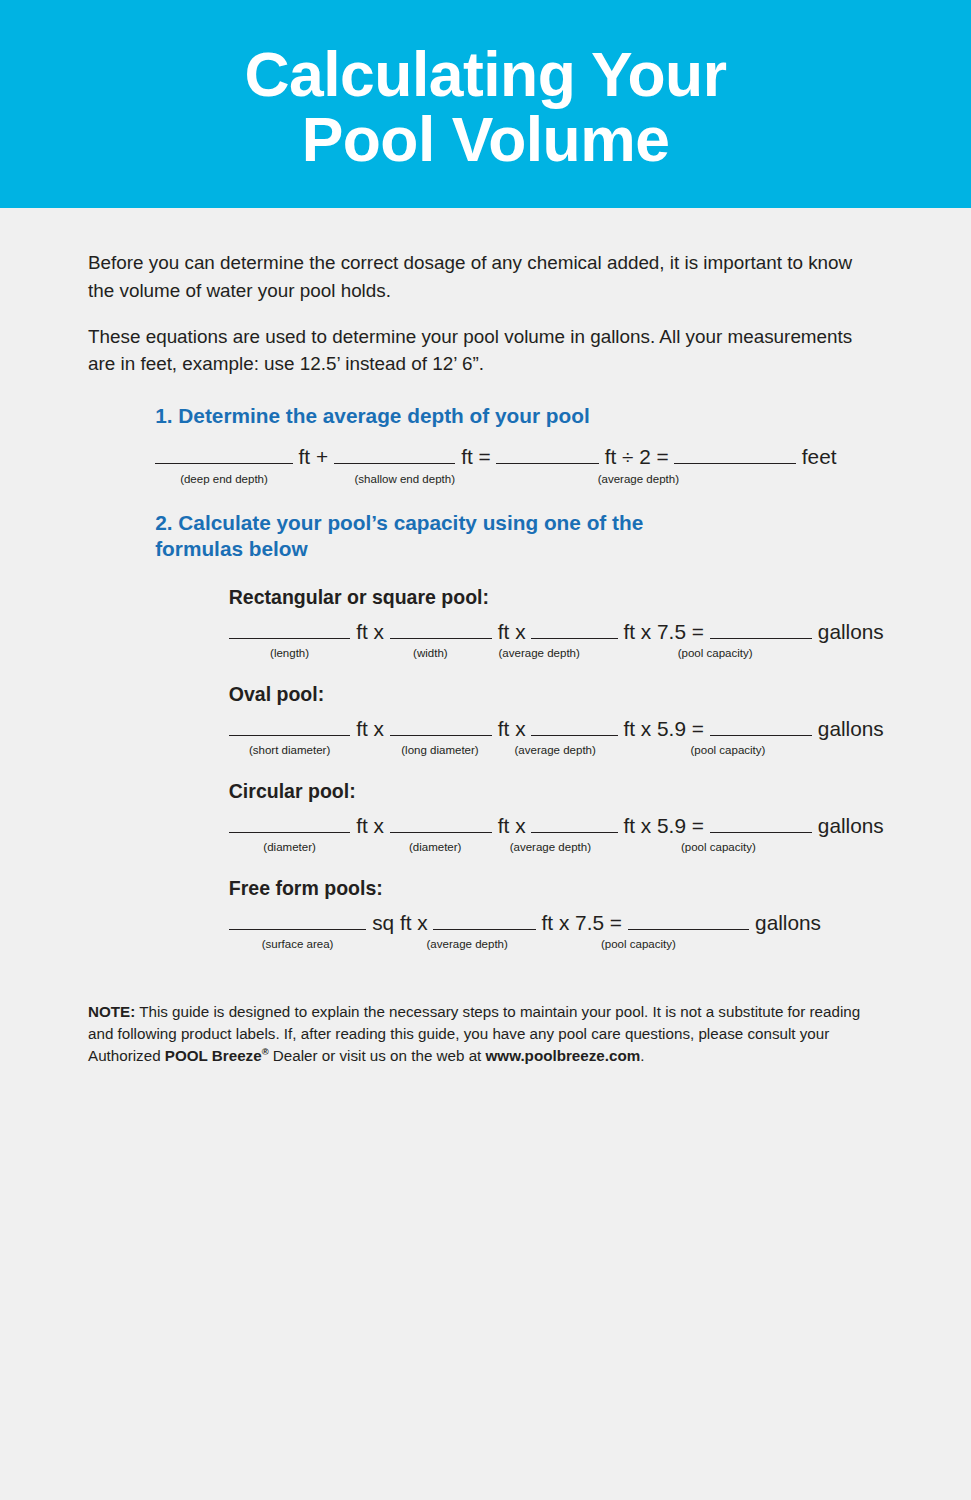Calculating Your
Pool Volume
Before you can determine the correct dosage of any chemical added, it is important to know the volume of water your pool holds.
These equations are used to determine your pool volume in gallons. All your measurements are in feet, example: use 12.5’ instead of 12’ 6”.
1. Determine the average depth of your pool
ft + ft = ft ÷ 2 = feet
(deep end depth) (shallow end depth) (average depth)
2. Calculate your pool’s capacity using one of the
formulas below
Rectangular or square pool:
ft x ft x ft x 7.5 = gallons
(length) (width) (average depth) (pool capacity)
Oval pool:
ft x ft x ft x 5.9 = gallons
(short diameter) (long diameter) (average depth) (pool capacity)
Circular pool:
ft x ft x ft x 5.9 = gallons
(diameter) (diameter) (average depth) (pool capacity)
Free form pools:
sq ft x ft x 7.5 = gallons
(surface area) (average depth) (pool capacity)
NOTE: This guide is designed to explain the necessary steps to maintain your pool. It is not a substitute for reading and following product labels. If, after reading this guide, you have any pool care questions, please consult your Authorized POOL Breeze® Dealer or visit us on the web at www.poolbreeze.com.